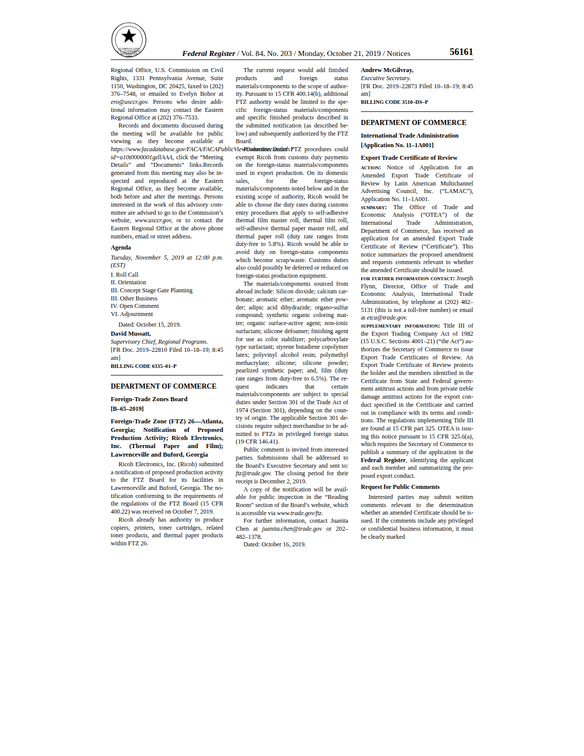AUTHENTICATED U.S. GOVERNMENT INFORMATION GPO
Federal Register / Vol. 84, No. 203 / Monday, October 21, 2019 / Notices
56161
Regional Office, U.S. Commission on Civil Rights, 1331 Pennsylvania Avenue, Suite 1150, Washington, DC 20425, faxed to (202) 376–7548, or emailed to Evelyn Bohor at ero@usccr.gov. Persons who desire additional information may contact the Eastern Regional Office at (202) 376–7533.
Records and documents discussed during the meeting will be available for public viewing as they become available at https://www.facadatabase.gov/FACA/FACAPublicViewCommitteeDetails?id=a10t0000001gzllAAA, click the “Meeting Details” and “Documents” links.Records generated from this meeting may also be inspected and reproduced at the Eastern Regional Office, as they become available, both before and after the meetings. Persons interested in the work of this advisory committee are advised to go to the Commission’s website, www.usccr.gov, or to contact the Eastern Regional Office at the above phone numbers, email or street address.
Agenda
Tuesday, November 5, 2019 at 12:00 p.m. (EST)
I. Roll Call
II. Orientation
III. Concept Stage Gate Planning
III. Other Business
IV. Open Comment
VI. Adjournment
Dated: October 15, 2019.
David Mussatt,
Supervisory Chief, Regional Programs.
[FR Doc. 2019–22810 Filed 10–18–19; 8:45 am]
BILLING CODE 6335–01–P
DEPARTMENT OF COMMERCE
Foreign-Trade Zones Board
[B–65–2019]
Foreign-Trade Zone (FTZ) 26—Atlanta, Georgia; Notification of Proposed Production Activity; Ricoh Electronics, Inc. (Thermal Paper and Film); Lawrenceville and Buford, Georgia
Ricoh Electronics, Inc. (Ricoh) submitted a notification of proposed production activity to the FTZ Board for its facilities in Lawrenceville and Buford, Georgia. The notification conforming to the requirements of the regulations of the FTZ Board (15 CFR 400.22) was received on October 7, 2019.
Ricoh already has authority to produce copiers, printers, toner cartridges, related toner products, and thermal paper products within FTZ 26.
The current request would add finished products and foreign status materials/components to the scope of authority. Pursuant to 15 CFR 400.14(b), additional FTZ authority would be limited to the specific foreign-status materials/components and specific finished products described in the submitted notification (as described below) and subsequently authorized by the FTZ Board.
Production under FTZ procedures could exempt Ricoh from customs duty payments on the foreign-status materials/components used in export production. On its domestic sales, for the foreign-status materials/components noted below and in the existing scope of authority, Ricoh would be able to choose the duty rates during customs entry procedures that apply to self-adhesive thermal film master roll, thermal film roll, self-adhesive thermal paper master roll, and thermal paper roll (duty rate ranges from duty-free to 5.8%). Ricoh would be able to avoid duty on foreign-status components which become scrap/waste. Customs duties also could possibly be deferred or reduced on foreign-status production equipment.
The materials/components sourced from abroad include: Silicon dioxide; calcium carbonate; aromatic ether; aromatic ether powder; adipic acid dihydrazide; organo-sulfur compound; synthetic organic coloring matter; organic surface-active agent; non-ionic surfactant; silicone defoamer; finishing agent for use as color stabilizer; polycarboxylate type surfactant; styrene butadiene copolymer latex; polyvinyl alcohol resin; polymethyl methacrylate; silicone; silicone powder; pearlized synthetic paper; and, film (duty rate ranges from duty-free to 6.5%). The request indicates that certain materials/components are subject to special duties under Section 301 of the Trade Act of 1974 (Section 301), depending on the country of origin. The applicable Section 301 decisions require subject merchandise to be admitted to FTZs in privileged foreign status (19 CFR 146.41).
Public comment is invited from interested parties. Submissions shall be addressed to the Board’s Executive Secretary and sent to: ftz@trade.gov. The closing period for their receipt is December 2, 2019.
A copy of the notification will be available for public inspection in the “Reading Room” section of the Board’s website, which is accessible via www.trade.gov/ftz.
For further information, contact Juanita Chen at juanita.chen@trade.gov or 202–482–1378.
Dated: October 16, 2019.
Andrew McGilvray,
Executive Secretary.
[FR Doc. 2019–22873 Filed 10–18–19; 8:45 am]
BILLING CODE 3510–DS–P
DEPARTMENT OF COMMERCE
International Trade Administration
[Application No. 11–1A001]
Export Trade Certificate of Review
action: Notice of Application for an Amended Export Trade Certificate of Review by Latin American Multichannel Advertising Council, Inc. (“LAMAC”), Application No. 11–1A001.
summary: The Office of Trade and Economic Analysis (“OTEA”) of the International Trade Administration, Department of Commerce, has received an application for an amended Export Trade Certificate of Review (“Certificate”). This notice summarizes the proposed amendment and requests comments relevant to whether the amended Certificate should be issued.
for further information contact: Joseph Flynn, Director, Office of Trade and Economic Analysis, International Trade Administration, by telephone at (202) 482–5131 (this is not a toll-free number) or email at etca@trade.gov.
supplementary information: Title III of the Export Trading Company Act of 1982 (15 U.S.C. Sections 4001–21) (“the Act”) authorizes the Secretary of Commerce to issue Export Trade Certificates of Review. An Export Trade Certificate of Review protects the holder and the members identified in the Certificate from State and Federal government antitrust actions and from private treble damage antitrust actions for the export conduct specified in the Certificate and carried out in compliance with its terms and conditions. The regulations implementing Title III are found at 15 CFR part 325. OTEA is issuing this notice pursuant to 15 CFR 325.6(a), which requires the Secretary of Commerce to publish a summary of the application in the Federal Register, identifying the applicant and each member and summarizing the proposed export conduct.
Request for Public Comments
Interested parties may submit written comments relevant to the determination whether an amended Certificate should be issued. If the comments include any privileged or confidential business information, it must be clearly marked